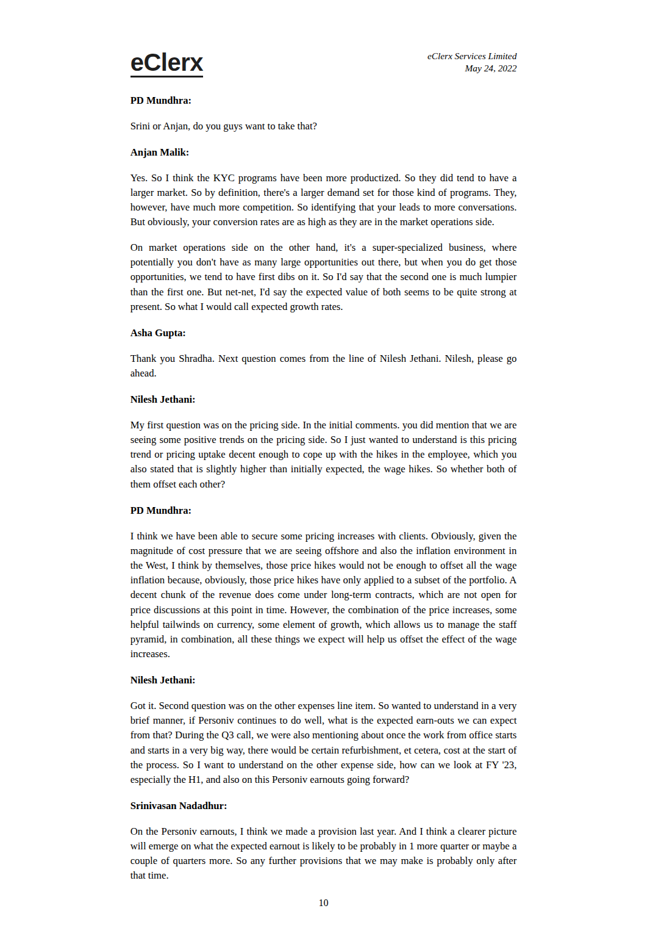eClerx
eClerx Services Limited
May 24, 2022
PD Mundhra:
Srini or Anjan, do you guys want to take that?
Anjan Malik:
Yes. So I think the KYC programs have been more productized. So they did tend to have a larger market. So by definition, there's a larger demand set for those kind of programs. They, however, have much more competition. So identifying that your leads to more conversations. But obviously, your conversion rates are as high as they are in the market operations side.
On market operations side on the other hand, it's a super-specialized business, where potentially you don't have as many large opportunities out there, but when you do get those opportunities, we tend to have first dibs on it. So I'd say that the second one is much lumpier than the first one. But net-net, I'd say the expected value of both seems to be quite strong at present. So what I would call expected growth rates.
Asha Gupta:
Thank you Shradha. Next question comes from the line of Nilesh Jethani. Nilesh, please go ahead.
Nilesh Jethani:
My first question was on the pricing side. In the initial comments. you did mention that we are seeing some positive trends on the pricing side. So I just wanted to understand is this pricing trend or pricing uptake decent enough to cope up with the hikes in the employee, which you also stated that is slightly higher than initially expected, the wage hikes. So whether both of them offset each other?
PD Mundhra:
I think we have been able to secure some pricing increases with clients. Obviously, given the magnitude of cost pressure that we are seeing offshore and also the inflation environment in the West, I think by themselves, those price hikes would not be enough to offset all the wage inflation because, obviously, those price hikes have only applied to a subset of the portfolio. A decent chunk of the revenue does come under long-term contracts, which are not open for price discussions at this point in time. However, the combination of the price increases, some helpful tailwinds on currency, some element of growth, which allows us to manage the staff pyramid, in combination, all these things we expect will help us offset the effect of the wage increases.
Nilesh Jethani:
Got it. Second question was on the other expenses line item. So wanted to understand in a very brief manner, if Personiv continues to do well, what is the expected earn-outs we can expect from that? During the Q3 call, we were also mentioning about once the work from office starts and starts in a very big way, there would be certain refurbishment, et cetera, cost at the start of the process. So I want to understand on the other expense side, how can we look at FY '23, especially the H1, and also on this Personiv earnouts going forward?
Srinivasan Nadadhur:
On the Personiv earnouts, I think we made a provision last year. And I think a clearer picture will emerge on what the expected earnout is likely to be probably in 1 more quarter or maybe a couple of quarters more. So any further provisions that we may make is probably only after that time.
10